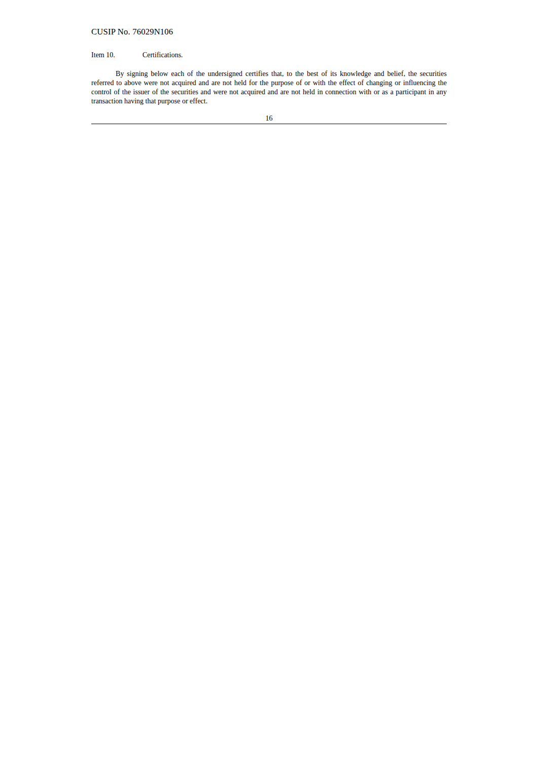CUSIP No. 76029N106
Item 10. Certifications.
By signing below each of the undersigned certifies that, to the best of its knowledge and belief, the securities referred to above were not acquired and are not held for the purpose of or with the effect of changing or influencing the control of the issuer of the securities and were not acquired and are not held in connection with or as a participant in any transaction having that purpose or effect.
16